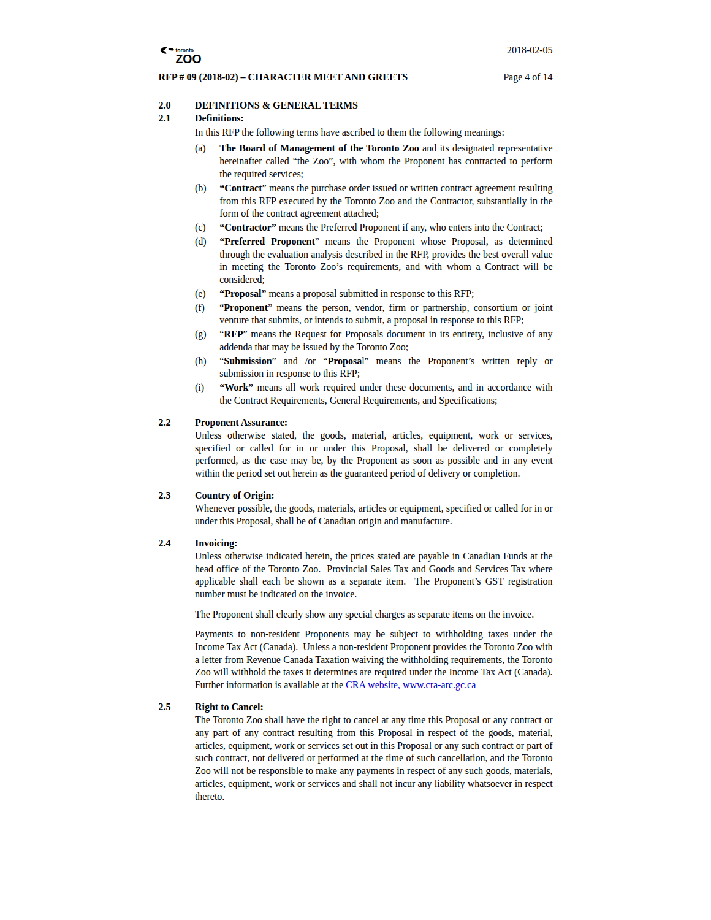toronto ZOO
2018-02-05
RFP # 09 (2018-02) – CHARACTER MEET AND GREETS
Page 4 of 14
2.0
DEFINITIONS & GENERAL TERMS
2.1
Definitions:
In this RFP the following terms have ascribed to them the following meanings:
(a) The Board of Management of the Toronto Zoo and its designated representative hereinafter called “the Zoo”, with whom the Proponent has contracted to perform the required services;
(b) “Contract” means the purchase order issued or written contract agreement resulting from this RFP executed by the Toronto Zoo and the Contractor, substantially in the form of the contract agreement attached;
(c) “Contractor” means the Preferred Proponent if any, who enters into the Contract;
(d) “Preferred Proponent” means the Proponent whose Proposal, as determined through the evaluation analysis described in the RFP, provides the best overall value in meeting the Toronto Zoo’s requirements, and with whom a Contract will be considered;
(e) “Proposal” means a proposal submitted in response to this RFP;
(f) “Proponent” means the person, vendor, firm or partnership, consortium or joint venture that submits, or intends to submit, a proposal in response to this RFP;
(g) “RFP” means the Request for Proposals document in its entirety, inclusive of any addenda that may be issued by the Toronto Zoo;
(h) “Submission” and /or “Proposal” means the Proponent’s written reply or submission in response to this RFP;
(i) “Work” means all work required under these documents, and in accordance with the Contract Requirements, General Requirements, and Specifications;
2.2
Proponent Assurance:
Unless otherwise stated, the goods, material, articles, equipment, work or services, specified or called for in or under this Proposal, shall be delivered or completely performed, as the case may be, by the Proponent as soon as possible and in any event within the period set out herein as the guaranteed period of delivery or completion.
2.3
Country of Origin:
Whenever possible, the goods, materials, articles or equipment, specified or called for in or under this Proposal, shall be of Canadian origin and manufacture.
2.4
Invoicing:
Unless otherwise indicated herein, the prices stated are payable in Canadian Funds at the head office of the Toronto Zoo. Provincial Sales Tax and Goods and Services Tax where applicable shall each be shown as a separate item. The Proponent’s GST registration number must be indicated on the invoice.
The Proponent shall clearly show any special charges as separate items on the invoice.
Payments to non-resident Proponents may be subject to withholding taxes under the Income Tax Act (Canada). Unless a non-resident Proponent provides the Toronto Zoo with a letter from Revenue Canada Taxation waiving the withholding requirements, the Toronto Zoo will withhold the taxes it determines are required under the Income Tax Act (Canada). Further information is available at the CRA website, www.cra-arc.gc.ca
2.5
Right to Cancel:
The Toronto Zoo shall have the right to cancel at any time this Proposal or any contract or any part of any contract resulting from this Proposal in respect of the goods, material, articles, equipment, work or services set out in this Proposal or any such contract or part of such contract, not delivered or performed at the time of such cancellation, and the Toronto Zoo will not be responsible to make any payments in respect of any such goods, materials, articles, equipment, work or services and shall not incur any liability whatsoever in respect thereto.